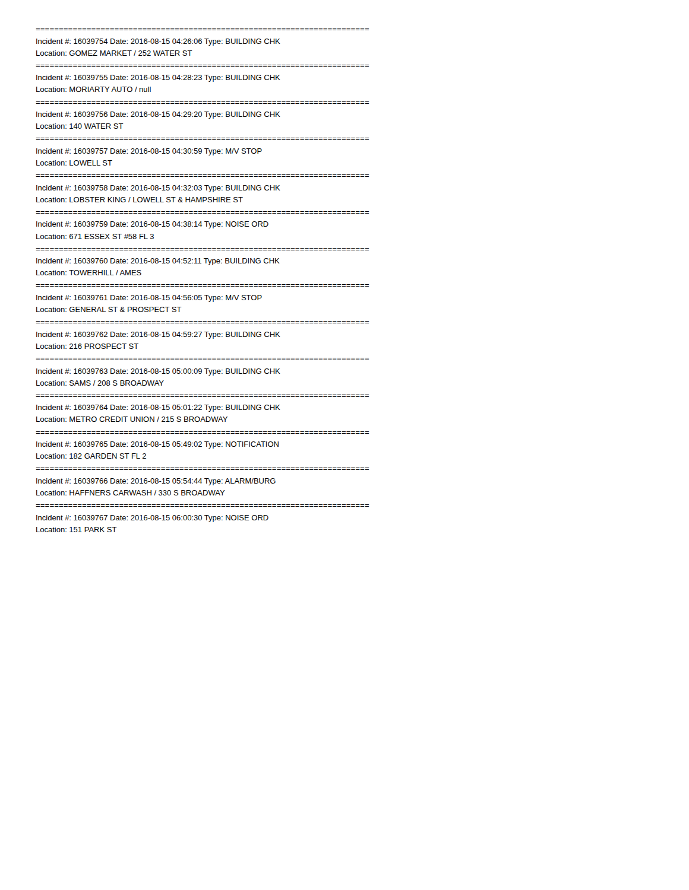========================================================================
Incident #: 16039754 Date: 2016-08-15 04:26:06 Type: BUILDING CHK
Location: GOMEZ MARKET / 252 WATER ST
========================================================================
Incident #: 16039755 Date: 2016-08-15 04:28:23 Type: BUILDING CHK
Location: MORIARTY AUTO / null
========================================================================
Incident #: 16039756 Date: 2016-08-15 04:29:20 Type: BUILDING CHK
Location: 140 WATER ST
========================================================================
Incident #: 16039757 Date: 2016-08-15 04:30:59 Type: M/V STOP
Location: LOWELL ST
========================================================================
Incident #: 16039758 Date: 2016-08-15 04:32:03 Type: BUILDING CHK
Location: LOBSTER KING / LOWELL ST & HAMPSHIRE ST
========================================================================
Incident #: 16039759 Date: 2016-08-15 04:38:14 Type: NOISE ORD
Location: 671 ESSEX ST #58 FL 3
========================================================================
Incident #: 16039760 Date: 2016-08-15 04:52:11 Type: BUILDING CHK
Location: TOWERHILL / AMES
========================================================================
Incident #: 16039761 Date: 2016-08-15 04:56:05 Type: M/V STOP
Location: GENERAL ST & PROSPECT ST
========================================================================
Incident #: 16039762 Date: 2016-08-15 04:59:27 Type: BUILDING CHK
Location: 216 PROSPECT ST
========================================================================
Incident #: 16039763 Date: 2016-08-15 05:00:09 Type: BUILDING CHK
Location: SAMS / 208 S BROADWAY
========================================================================
Incident #: 16039764 Date: 2016-08-15 05:01:22 Type: BUILDING CHK
Location: METRO CREDIT UNION / 215 S BROADWAY
========================================================================
Incident #: 16039765 Date: 2016-08-15 05:49:02 Type: NOTIFICATION
Location: 182 GARDEN ST FL 2
========================================================================
Incident #: 16039766 Date: 2016-08-15 05:54:44 Type: ALARM/BURG
Location: HAFFNERS CARWASH / 330 S BROADWAY
========================================================================
Incident #: 16039767 Date: 2016-08-15 06:00:30 Type: NOISE ORD
Location: 151 PARK ST